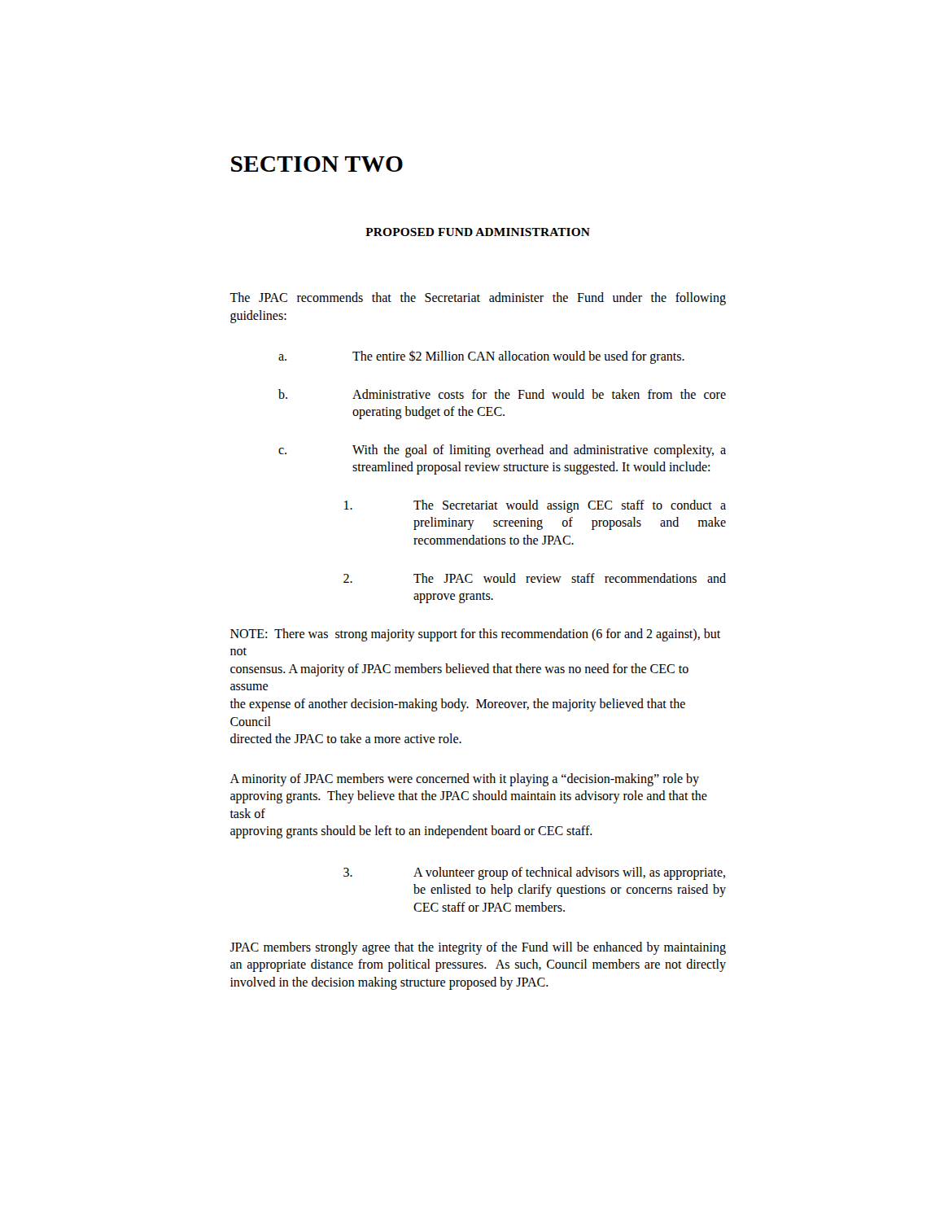SECTION TWO
PROPOSED FUND ADMINISTRATION
The JPAC recommends that the Secretariat administer the Fund under the following guidelines:
a.
The entire $2 Million CAN allocation would be used for grants.
b.
Administrative costs for the Fund would be taken from the core operating budget of the CEC.
c.
With the goal of limiting overhead and administrative complexity, a streamlined proposal review structure is suggested. It would include:
1.
The Secretariat would assign CEC staff to conduct a preliminary screening of proposals and make recommendations to the JPAC.
2.
The JPAC would review staff recommendations and approve grants.
NOTE: There was strong majority support for this recommendation (6 for and 2 against), but not
consensus. A majority of JPAC members believed that there was no need for the CEC to assume
the expense of another decision-making body. Moreover, the majority believed that the Council
directed the JPAC to take a more active role.
A minority of JPAC members were concerned with it playing a “decision-making” role by
approving grants. They believe that the JPAC should maintain its advisory role and that the task of
approving grants should be left to an independent board or CEC staff.
3.
A volunteer group of technical advisors will, as appropriate, be enlisted to help clarify questions or concerns raised by CEC staff or JPAC members.
JPAC members strongly agree that the integrity of the Fund will be enhanced by maintaining an appropriate distance from political pressures. As such, Council members are not directly involved in the decision making structure proposed by JPAC.